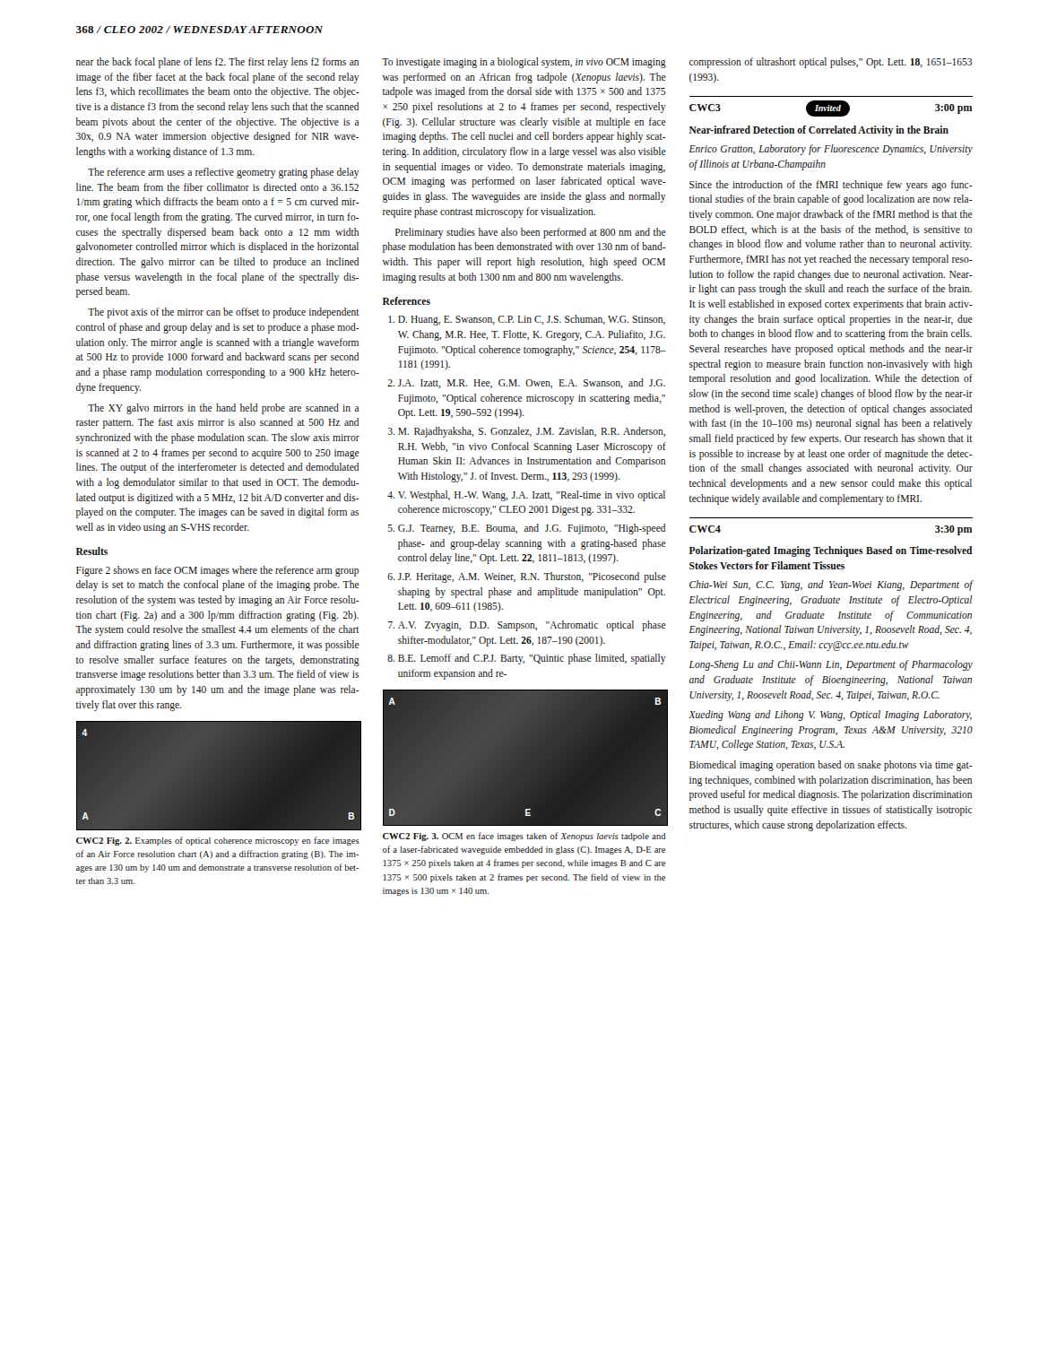368 / CLEO 2002 / WEDNESDAY AFTERNOON
near the back focal plane of lens f2. The first relay lens f2 forms an image of the fiber facet at the back focal plane of the second relay lens f3, which recollimates the beam onto the objective. The objective is a distance f3 from the second relay lens such that the scanned beam pivots about the center of the objective. The objective is a 30x, 0.9 NA water immersion objective designed for NIR wavelengths with a working distance of 1.3 mm.
The reference arm uses a reflective geometry grating phase delay line. The beam from the fiber collimator is directed onto a 36.152 1/mm grating which diffracts the beam onto a f = 5 cm curved mirror, one focal length from the grating. The curved mirror, in turn focuses the spectrally dispersed beam back onto a 12 mm width galvonometer controlled mirror which is displaced in the horizontal direction. The galvo mirror can be tilted to produce an inclined phase versus wavelength in the focal plane of the spectrally dispersed beam.
The pivot axis of the mirror can be offset to produce independent control of phase and group delay and is set to produce a phase modulation only. The mirror angle is scanned with a triangle waveform at 500 Hz to provide 1000 forward and backward scans per second and a phase ramp modulation corresponding to a 900 kHz heterodyne frequency.
The XY galvo mirrors in the hand held probe are scanned in a raster pattern. The fast axis mirror is also scanned at 500 Hz and synchronized with the phase modulation scan. The slow axis mirror is scanned at 2 to 4 frames per second to acquire 500 to 250 image lines. The output of the interferometer is detected and demodulated with a log demodulator similar to that used in OCT. The demodulated output is digitized with a 5 MHz, 12 bit A/D converter and displayed on the computer. The images can be saved in digital form as well as in video using an S-VHS recorder.
Results
Figure 2 shows en face OCM images where the reference arm group delay is set to match the confocal plane of the imaging probe. The resolution of the system was tested by imaging an Air Force resolution chart (Fig. 2a) and a 300 lp/mm diffraction grating (Fig. 2b). The system could resolve the smallest 4.4 um elements of the chart and diffraction grating lines of 3.3 um. Furthermore, it was possible to resolve smaller surface features on the targets, demonstrating transverse image resolutions better than 3.3 um. The field of view is approximately 130 um by 140 um and the image plane was relatively flat over this range.
4 A B
CWC2 Fig. 2. Examples of optical coherence microscopy en face images of an Air Force resolution chart (A) and a diffraction grating (B). The images are 130 um by 140 um and demonstrate a transverse resolution of better than 3.3 um.
To investigate imaging in a biological system, in vivo OCM imaging was performed on an African frog tadpole (Xenopus laevis). The tadpole was imaged from the dorsal side with 1375 × 500 and 1375 × 250 pixel resolutions at 2 to 4 frames per second, respectively (Fig. 3). Cellular structure was clearly visible at multiple en face imaging depths. The cell nuclei and cell borders appear highly scattering. In addition, circulatory flow in a large vessel was also visible in sequential images or video. To demonstrate materials imaging, OCM imaging was performed on laser fabricated optical waveguides in glass. The waveguides are inside the glass and normally require phase contrast microscopy for visualization.
Preliminary studies have also been performed at 800 nm and the phase modulation has been demonstrated with over 130 nm of bandwidth. This paper will report high resolution, high speed OCM imaging results at both 1300 nm and 800 nm wavelengths.
References
D. Huang, E. Swanson, C.P. Lin C, J.S. Schuman, W.G. Stinson, W. Chang, M.R. Hee, T. Flotte, K. Gregory, C.A. Puliafito, J.G. Fujimoto. "Optical coherence tomography," Science, 254, 1178–1181 (1991).
J.A. Izatt, M.R. Hee, G.M. Owen, E.A. Swanson, and J.G. Fujimoto, "Optical coherence microscopy in scattering media," Opt. Lett. 19, 590–592 (1994).
M. Rajadhyaksha, S. Gonzalez, J.M. Zavislan, R.R. Anderson, R.H. Webb, "in vivo Confocal Scanning Laser Microscopy of Human Skin II: Advances in Instrumentation and Comparison With Histology," J. of Invest. Derm., 113, 293 (1999).
V. Westphal, H.-W. Wang, J.A. Izatt, "Real-time in vivo optical coherence microscopy," CLEO 2001 Digest pg. 331–332.
G.J. Tearney, B.E. Bouma, and J.G. Fujimoto, "High-speed phase- and group-delay scanning with a grating-based phase control delay line," Opt. Lett. 22, 1811–1813, (1997).
J.P. Heritage, A.M. Weiner, R.N. Thurston, "Picosecond pulse shaping by spectral phase and amplitude manipulation" Opt. Lett. 10, 609–611 (1985).
A.V. Zvyagin, D.D. Sampson, "Achromatic optical phase shifter-modulator," Opt. Lett. 26, 187–190 (2001).
B.E. Lemoff and C.P.J. Barty, "Quintic phase limited, spatially uniform expansion and re-
A B C D E
CWC2 Fig. 3. OCM en face images taken of Xenopus laevis tadpole and of a laser-fabricated waveguide embedded in glass (C). Images A, D-E are 1375 × 250 pixels taken at 4 frames per second, while images B and C are 1375 × 500 pixels taken at 2 frames per second. The field of view in the images is 130 um × 140 um.
compression of ultrashort optical pulses," Opt. Lett. 18, 1651–1653 (1993).
CWC3 Invited 3:00 pm
Near-infrared Detection of Correlated Activity in the Brain
Enrico Gratton, Laboratory for Fluorescence Dynamics, University of Illinois at Urbana-Champaihn
Since the introduction of the fMRI technique few years ago functional studies of the brain capable of good localization are now relatively common. One major drawback of the fMRI method is that the BOLD effect, which is at the basis of the method, is sensitive to changes in blood flow and volume rather than to neuronal activity. Furthermore, fMRI has not yet reached the necessary temporal resolution to follow the rapid changes due to neuronal activation. Near-ir light can pass trough the skull and reach the surface of the brain. It is well established in exposed cortex experiments that brain activity changes the brain surface optical properties in the near-ir, due both to changes in blood flow and to scattering from the brain cells. Several researches have proposed optical methods and the near-ir spectral region to measure brain function non-invasively with high temporal resolution and good localization. While the detection of slow (in the second time scale) changes of blood flow by the near-ir method is well-proven, the detection of optical changes associated with fast (in the 10–100 ms) neuronal signal has been a relatively small field practiced by few experts. Our research has shown that it is possible to increase by at least one order of magnitude the detection of the small changes associated with neuronal activity. Our technical developments and a new sensor could make this optical technique widely available and complementary to fMRI.
CWC4 3:30 pm
Polarization-gated Imaging Techniques Based on Time-resolved Stokes Vectors for Filament Tissues
Chia-Wei Sun, C.C. Yang, and Yean-Woei Kiang, Department of Electrical Engineering, Graduate Institute of Electro-Optical Engineering, and Graduate Institute of Communication Engineering, National Taiwan University, 1, Roosevelt Road, Sec. 4, Taipei, Taiwan, R.O.C., Email: ccy@cc.ee.ntu.edu.tw
Long-Sheng Lu and Chii-Wann Lin, Department of Pharmacology and Graduate Institute of Bioengineering, National Taiwan University, 1, Roosevelt Road, Sec. 4, Taipei, Taiwan, R.O.C.
Xueding Wang and Lihong V. Wang, Optical Imaging Laboratory, Biomedical Engineering Program, Texas A&M University, 3210 TAMU, College Station, Texas, U.S.A.
Biomedical imaging operation based on snake photons via time gating techniques, combined with polarization discrimination, has been proved useful for medical diagnosis. The polarization discrimination method is usually quite effective in tissues of statistically isotropic structures, which cause strong depolarization effects.